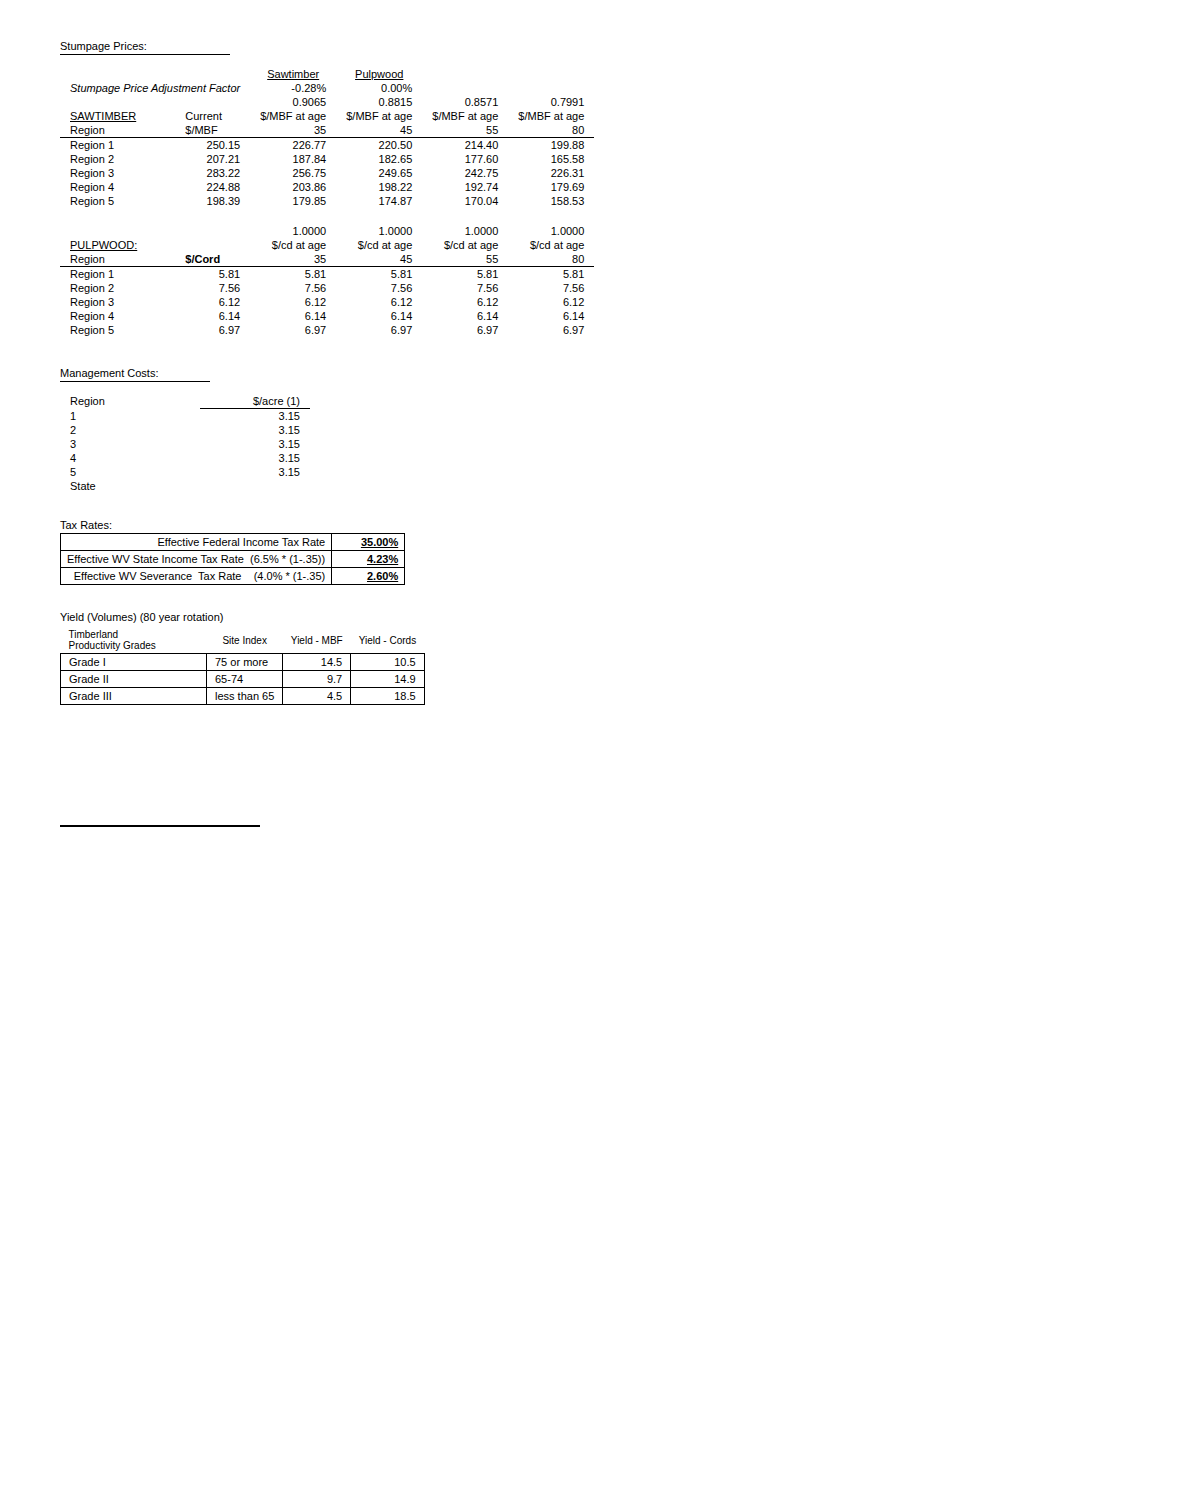Stumpage Prices:
| | | Sawtimber | Pulpwood | | |
| Stumpage Price Adjustment Factor | -0.28% | 0.00% | | |
| | | 0.9065 | 0.8815 | 0.8571 | 0.7991 |
| SAWTIMBER | Current | $/MBF at age | $/MBF at age | $/MBF at age | $/MBF at age |
| Region | $/MBF | 35 | 45 | 55 | 80 |
| Region 1 | 250.15 | 226.77 | 220.50 | 214.40 | 199.88 |
| Region 2 | 207.21 | 187.84 | 182.65 | 177.60 | 165.58 |
| Region 3 | 283.22 | 256.75 | 249.65 | 242.75 | 226.31 |
| Region 4 | 224.88 | 203.86 | 198.22 | 192.74 | 179.69 |
| Region 5 | 198.39 | 179.85 | 174.87 | 170.04 | 158.53 |
| | | 1.0000 | 1.0000 | 1.0000 | 1.0000 |
| PULPWOOD: | | $/cd at age | $/cd at age | $/cd at age | $/cd at age |
| Region | $/Cord | 35 | 45 | 55 | 80 |
| Region 1 | 5.81 | 5.81 | 5.81 | 5.81 | 5.81 |
| Region 2 | 7.56 | 7.56 | 7.56 | 7.56 | 7.56 |
| Region 3 | 6.12 | 6.12 | 6.12 | 6.12 | 6.12 |
| Region 4 | 6.14 | 6.14 | 6.14 | 6.14 | 6.14 |
| Region 5 | 6.97 | 6.97 | 6.97 | 6.97 | 6.97 |
Management Costs:
| Region | $/acre (1) |
| 1 | 3.15 |
| 2 | 3.15 |
| 3 | 3.15 |
| 4 | 3.15 |
| 5 | 3.15 |
| State | |
Tax Rates:
| Effective Federal Income Tax Rate | 35.00% |
| Effective WV State Income Tax Rate (6.5% * (1-.35)) | 4.23% |
| Effective WV Severance Tax Rate (4.0% * (1-.35) | 2.60% |
Yield (Volumes) (80 year rotation)
| Timberland Productivity Grades | Site Index | Yield - MBF | Yield - Cords |
| Grade I | 75 or more | 14.5 | 10.5 |
| Grade II | 65-74 | 9.7 | 14.9 |
| Grade III | less than 65 | 4.5 | 18.5 |